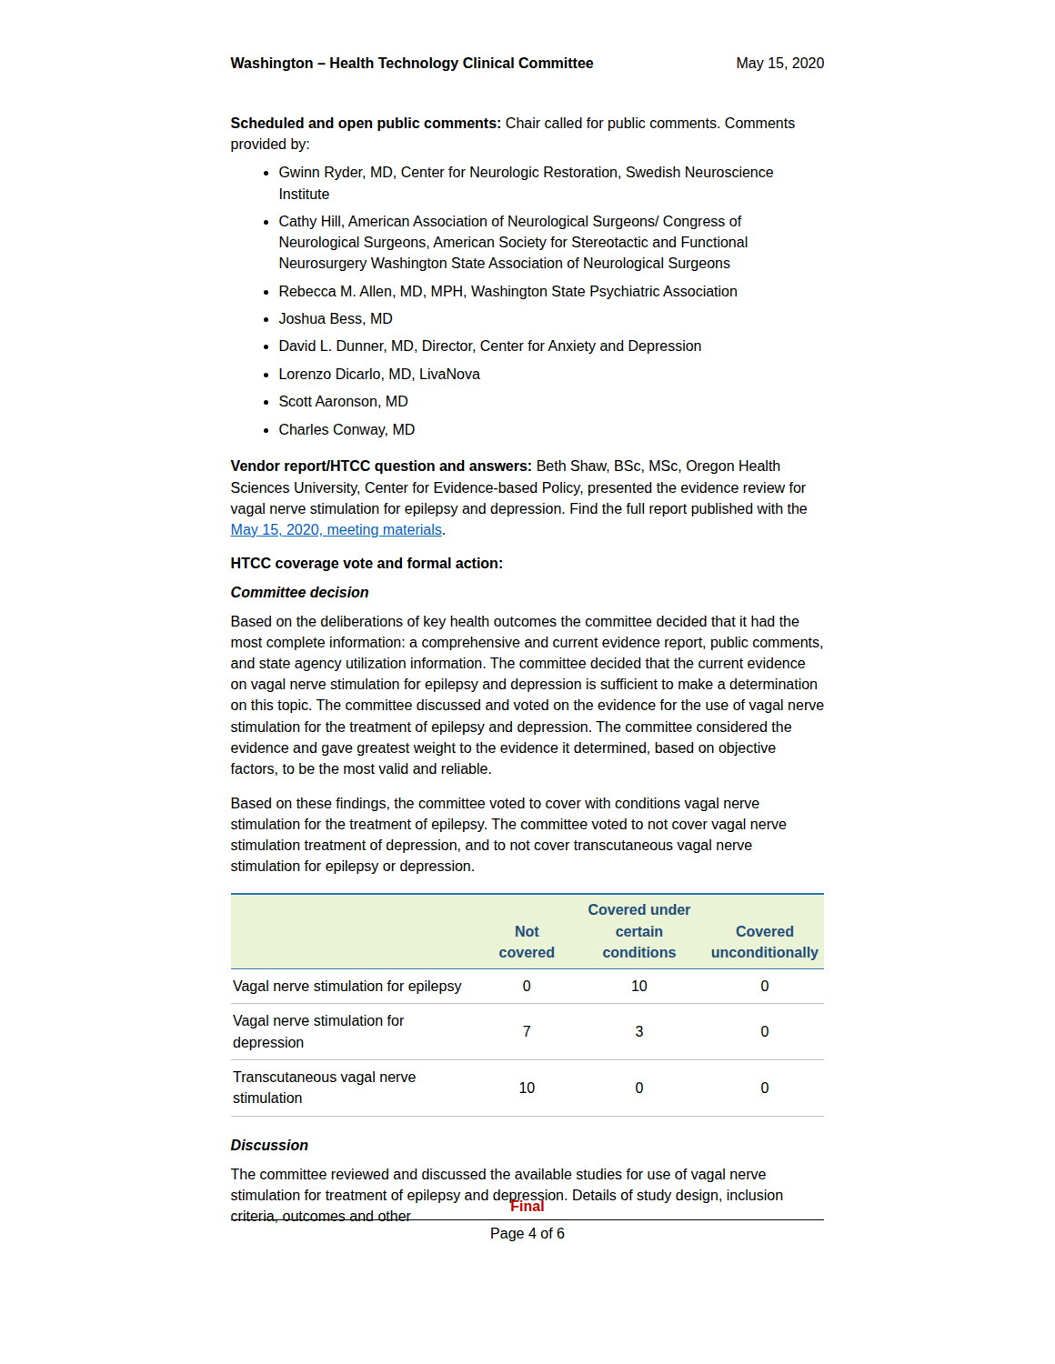Washington – Health Technology Clinical Committee
May 15, 2020
Scheduled and open public comments: Chair called for public comments. Comments provided by:
Gwinn Ryder, MD, Center for Neurologic Restoration, Swedish Neuroscience Institute
Cathy Hill, American Association of Neurological Surgeons/ Congress of Neurological Surgeons, American Society for Stereotactic and Functional Neurosurgery Washington State Association of Neurological Surgeons
Rebecca M. Allen, MD, MPH, Washington State Psychiatric Association
Joshua Bess, MD
David L. Dunner, MD, Director, Center for Anxiety and Depression
Lorenzo Dicarlo, MD, LivaNova
Scott Aaronson, MD
Charles Conway, MD
Vendor report/HTCC question and answers: Beth Shaw, BSc, MSc, Oregon Health Sciences University, Center for Evidence-based Policy, presented the evidence review for vagal nerve stimulation for epilepsy and depression. Find the full report published with the May 15, 2020, meeting materials.
HTCC coverage vote and formal action:
Committee decision
Based on the deliberations of key health outcomes the committee decided that it had the most complete information: a comprehensive and current evidence report, public comments, and state agency utilization information. The committee decided that the current evidence on vagal nerve stimulation for epilepsy and depression is sufficient to make a determination on this topic. The committee discussed and voted on the evidence for the use of vagal nerve stimulation for the treatment of epilepsy and depression. The committee considered the evidence and gave greatest weight to the evidence it determined, based on objective factors, to be the most valid and reliable.
Based on these findings, the committee voted to cover with conditions vagal nerve stimulation for the treatment of epilepsy. The committee voted to not cover vagal nerve stimulation treatment of depression, and to not cover transcutaneous vagal nerve stimulation for epilepsy or depression.
| | Not covered | Covered under certain conditions | Covered unconditionally |
| --- | --- | --- | --- |
| Vagal nerve stimulation for epilepsy | 0 | 10 | 0 |
| Vagal nerve stimulation for depression | 7 | 3 | 0 |
| Transcutaneous vagal nerve stimulation | 10 | 0 | 0 |
Discussion
The committee reviewed and discussed the available studies for use of vagal nerve stimulation for treatment of epilepsy and depression. Details of study design, inclusion criteria, outcomes and other
Final
Page 4 of 6